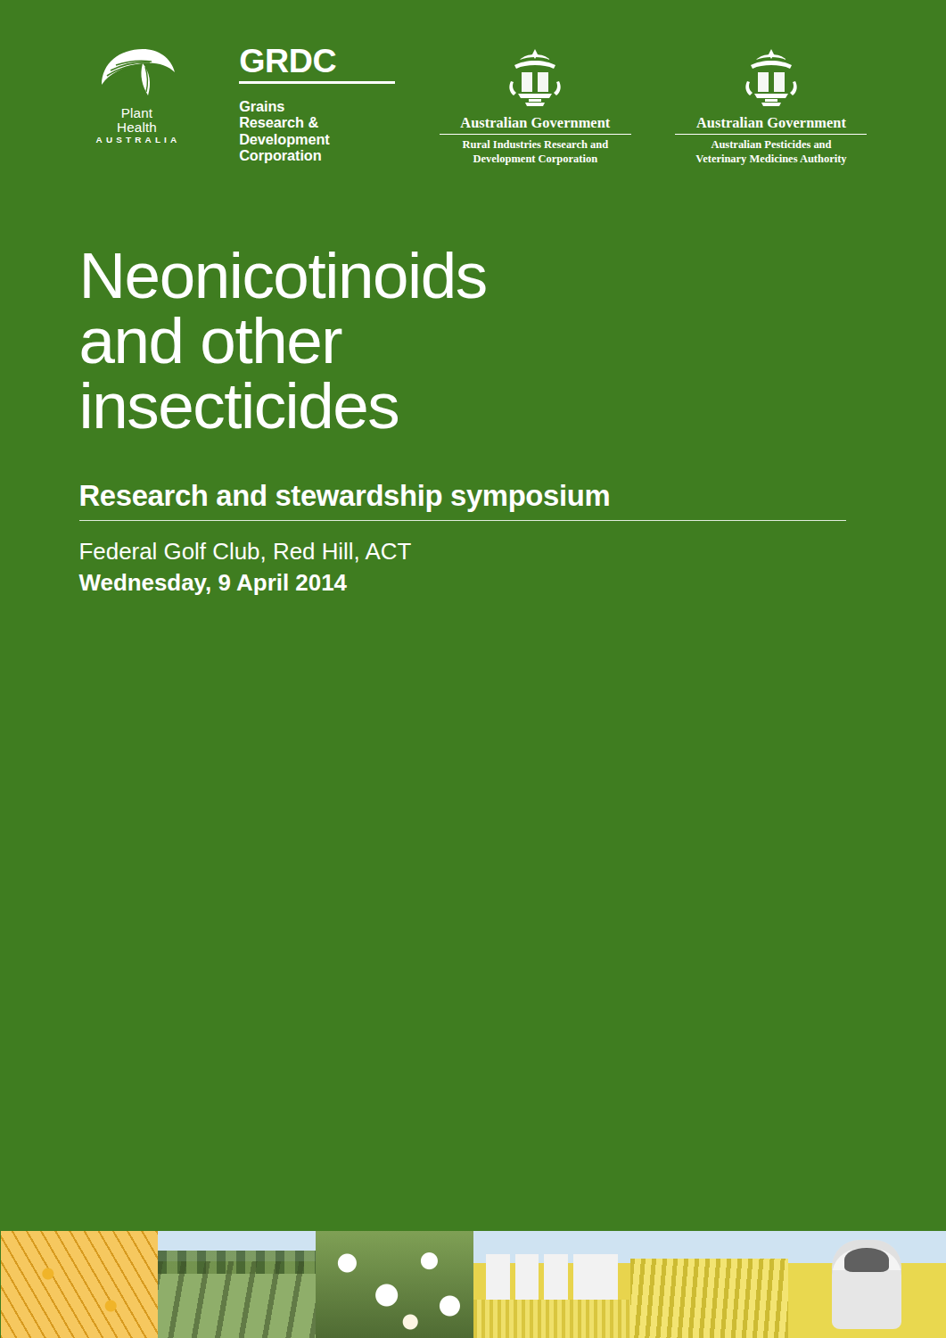Plant Health AUSTRALIA
GRDC
Grains
Research &
Development
Corporation
Australian Government
Rural Industries Research and
Development Corporation
Australian Government
Australian Pesticides and
Veterinary Medicines Authority
Neonicotinoids and other insecticides
Research and stewardship symposium
Federal Golf Club, Red Hill, ACT
Wednesday, 9 April 2014